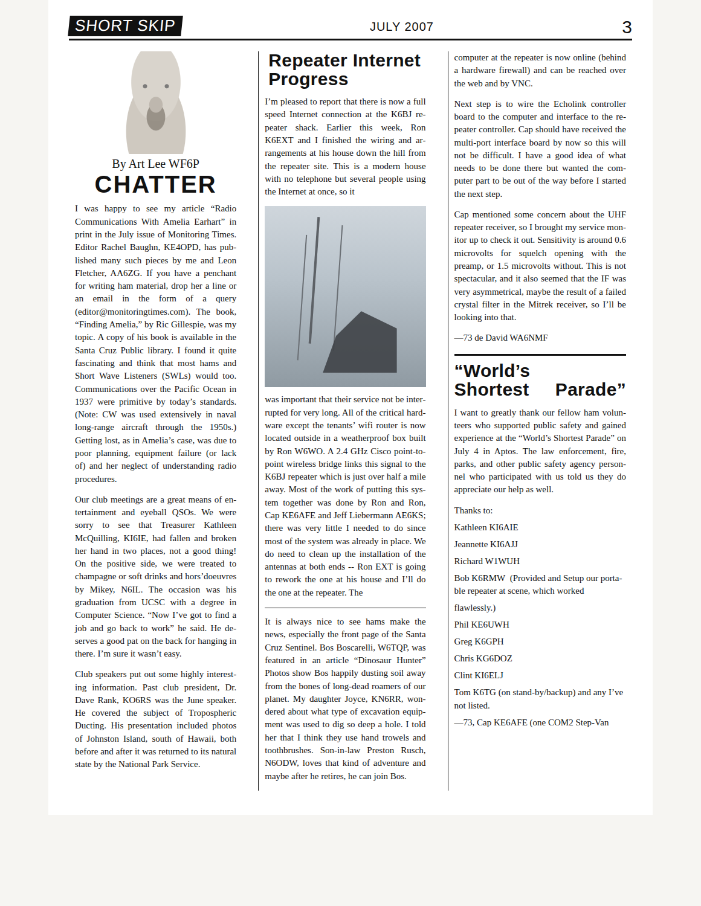SHORT SKIP
JULY 2007
3
By Art Lee WF6P
CHATTER
I was happy to see my article “Radio Communications With Amelia Earhart” in print in the July issue of Monitoring Times. Editor Rachel Baughn, KE4OPD, has published many such pieces by me and Leon Fletcher, AA6ZG. If you have a penchant for writing ham material, drop her a line or an email in the form of a query (editor@monitoringtimes.com). The book, “Finding Amelia,” by Ric Gillespie, was my topic. A copy of his book is available in the Santa Cruz Public library. I found it quite fascinating and think that most hams and Short Wave Listeners (SWLs) would too. Communications over the Pacific Ocean in 1937 were primitive by today’s standards. (Note: CW was used extensively in naval long-range aircraft through the 1950s.) Getting lost, as in Amelia’s case, was due to poor planning, equipment failure (or lack of) and her neglect of understanding radio procedures.
Our club meetings are a great means of entertainment and eyeball QSOs. We were sorry to see that Treasurer Kathleen McQuilling, KI6IE, had fallen and broken her hand in two places, not a good thing! On the positive side, we were treated to champagne or soft drinks and hors’doeuvres by Mikey, N6IL. The occasion was his graduation from UCSC with a degree in Computer Science. “Now I’ve got to find a job and go back to work” he said. He deserves a good pat on the back for hanging in there. I’m sure it wasn’t easy.
Club speakers put out some highly interesting information. Past club president, Dr. Dave Rank, KO6RS was the June speaker. He covered the subject of Tropospheric Ducting. His presentation included photos of Johnston Island, south of Hawaii, both before and after it was returned to its natural state by the National Park Service.
Repeater Internet Progress
I’m pleased to report that there is now a full speed Internet connection at the K6BJ repeater shack. Earlier this week, Ron K6EXT and I finished the wiring and arrangements at his house down the hill from the repeater site. This is a modern house with no telephone but several people using the Internet at once, so it
was important that their service not be interrupted for very long. All of the critical hardware except the tenants’ wifi router is now located outside in a weatherproof box built by Ron W6WO. A 2.4 GHz Cisco point-to-point wireless bridge links this signal to the K6BJ repeater which is just over half a mile away. Most of the work of putting this system together was done by Ron and Ron, Cap KE6AFE and Jeff Liebermann AE6KS; there was very little I needed to do since most of the system was already in place. We do need to clean up the installation of the antennas at both ends -- Ron EXT is going to rework the one at his house and I’ll do the one at the repeater. The
It is always nice to see hams make the news, especially the front page of the Santa Cruz Sentinel. Bos Boscarelli, W6TQP, was featured in an article “Dinosaur Hunter” Photos show Bos happily dusting soil away from the bones of long-dead roamers of our planet. My daughter Joyce, KN6RR, wondered about what type of excavation equipment was used to dig so deep a hole. I told her that I think they use hand trowels and toothbrushes. Son-in-law Preston Rusch, N6ODW, loves that kind of adventure and maybe after he retires, he can join Bos.
computer at the repeater is now online (behind a hardware firewall) and can be reached over the web and by VNC.
Next step is to wire the Echolink controller board to the computer and interface to the repeater controller. Cap should have received the multi-port interface board by now so this will not be difficult. I have a good idea of what needs to be done there but wanted the computer part to be out of the way before I started the next step.
Cap mentioned some concern about the UHF repeater receiver, so I brought my service monitor up to check it out. Sensitivity is around 0.6 microvolts for squelch opening with the preamp, or 1.5 microvolts without. This is not spectacular, and it also seemed that the IF was very asymmetrical, maybe the result of a failed crystal filter in the Mitrek receiver, so I’ll be looking into that.
—73 de David WA6NMF
“World’s Shortest Parade”
I want to greatly thank our fellow ham volunteers who supported public safety and gained experience at the “World’s Shortest Parade” on July 4 in Aptos. The law enforcement, fire, parks, and other public safety agency personnel who participated with us told us they do appreciate our help as well.
Thanks to:
Kathleen KI6AIE
Jeannette KI6AJJ
Richard W1WUH
Bob K6RMW (Provided and Setup our portable repeater at scene, which worked
flawlessly.)
Phil KE6UWH
Greg K6GPH
Chris KG6DOZ
Clint KI6ELJ
Tom K6TG (on stand-by/backup) and any I’ve not listed.
—73, Cap KE6AFE (one COM2 Step-Van